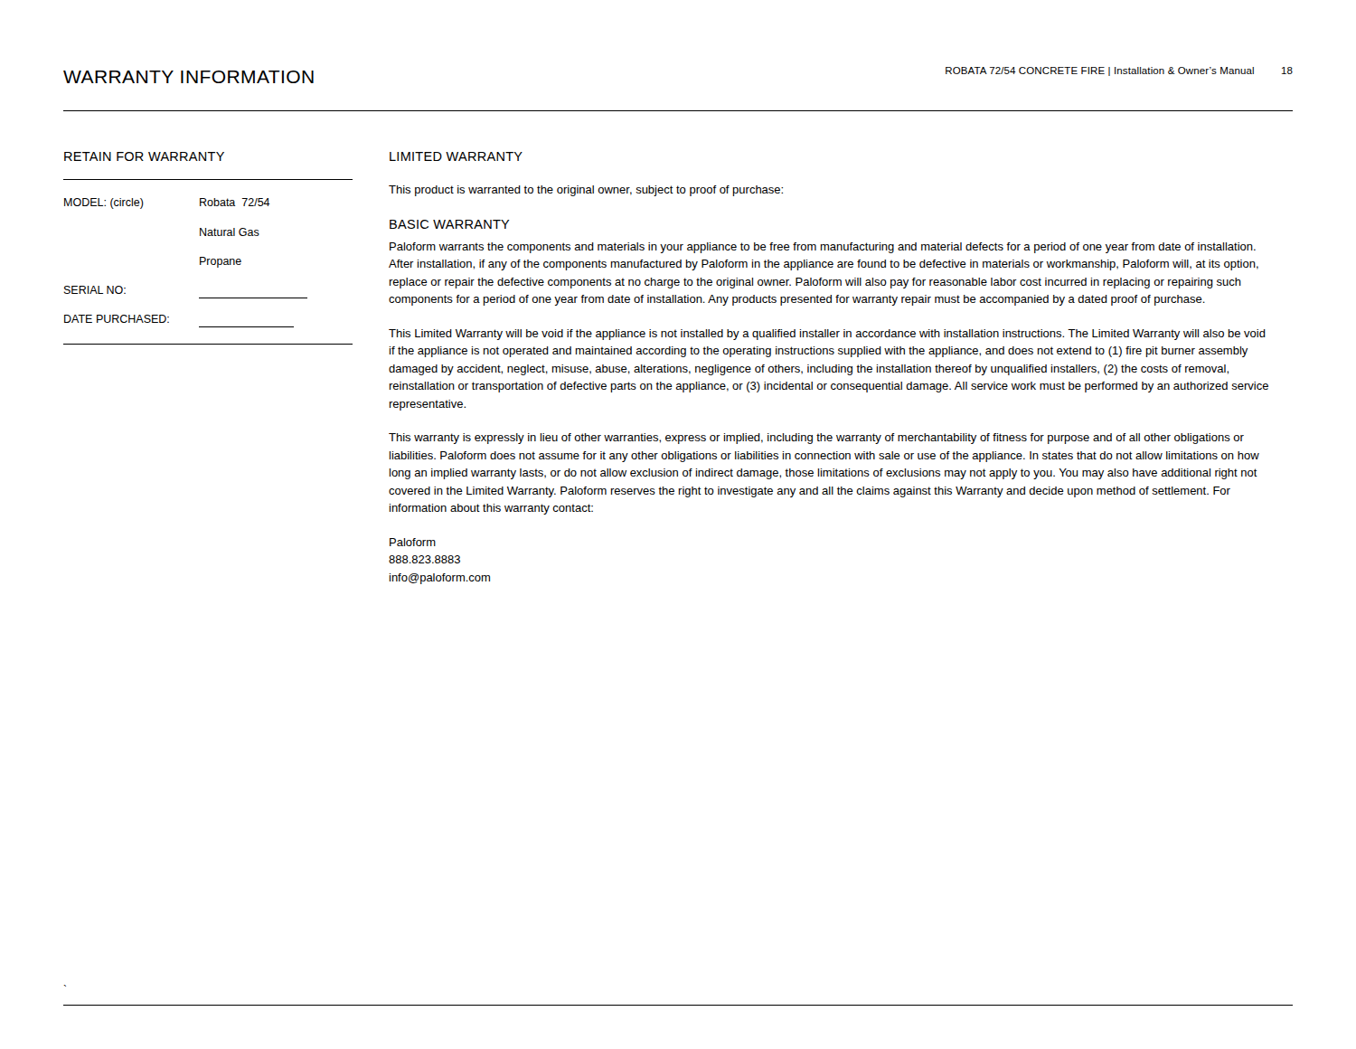WARRANTY INFORMATION
ROBATA 72/54 CONCRETE FIRE | Installation & Owner’s Manual 18
RETAIN FOR WARRANTY
| MODEL: (circle) | Robata 72/54 |
| | Natural Gas |
| | Propane |
| SERIAL NO: | |
| DATE PURCHASED: | |
LIMITED WARRANTY
This product is warranted to the original owner, subject to proof of purchase:
BASIC WARRANTY
Paloform warrants the components and materials in your appliance to be free from manufacturing and material defects for a period of one year from date of installation. After installation, if any of the components manufactured by Paloform in the appliance are found to be defective in materials or workmanship, Paloform will, at its option, replace or repair the defective components at no charge to the original owner. Paloform will also pay for reasonable labor cost incurred in replacing or repairing such components for a period of one year from date of installation. Any products presented for warranty repair must be accompanied by a dated proof of purchase.
This Limited Warranty will be void if the appliance is not installed by a qualified installer in accordance with installation instructions. The Limited Warranty will also be void if the appliance is not operated and maintained according to the operating instructions supplied with the appliance, and does not extend to (1) fire pit burner assembly damaged by accident, neglect, misuse, abuse, alterations, negligence of others, including the installation thereof by unqualified installers, (2) the costs of removal, reinstallation or transportation of defective parts on the appliance, or (3) incidental or consequential damage. All service work must be performed by an authorized service representative.
This warranty is expressly in lieu of other warranties, express or implied, including the warranty of merchantability of fitness for purpose and of all other obligations or liabilities. Paloform does not assume for it any other obligations or liabilities in connection with sale or use of the appliance. In states that do not allow limitations on how long an implied warranty lasts, or do not allow exclusion of indirect damage, those limitations of exclusions may not apply to you. You may also have additional right not covered in the Limited Warranty. Paloform reserves the right to investigate any and all the claims against this Warranty and decide upon method of settlement. For information about this warranty contact:
Paloform
888.823.8883
info@paloform.com
`